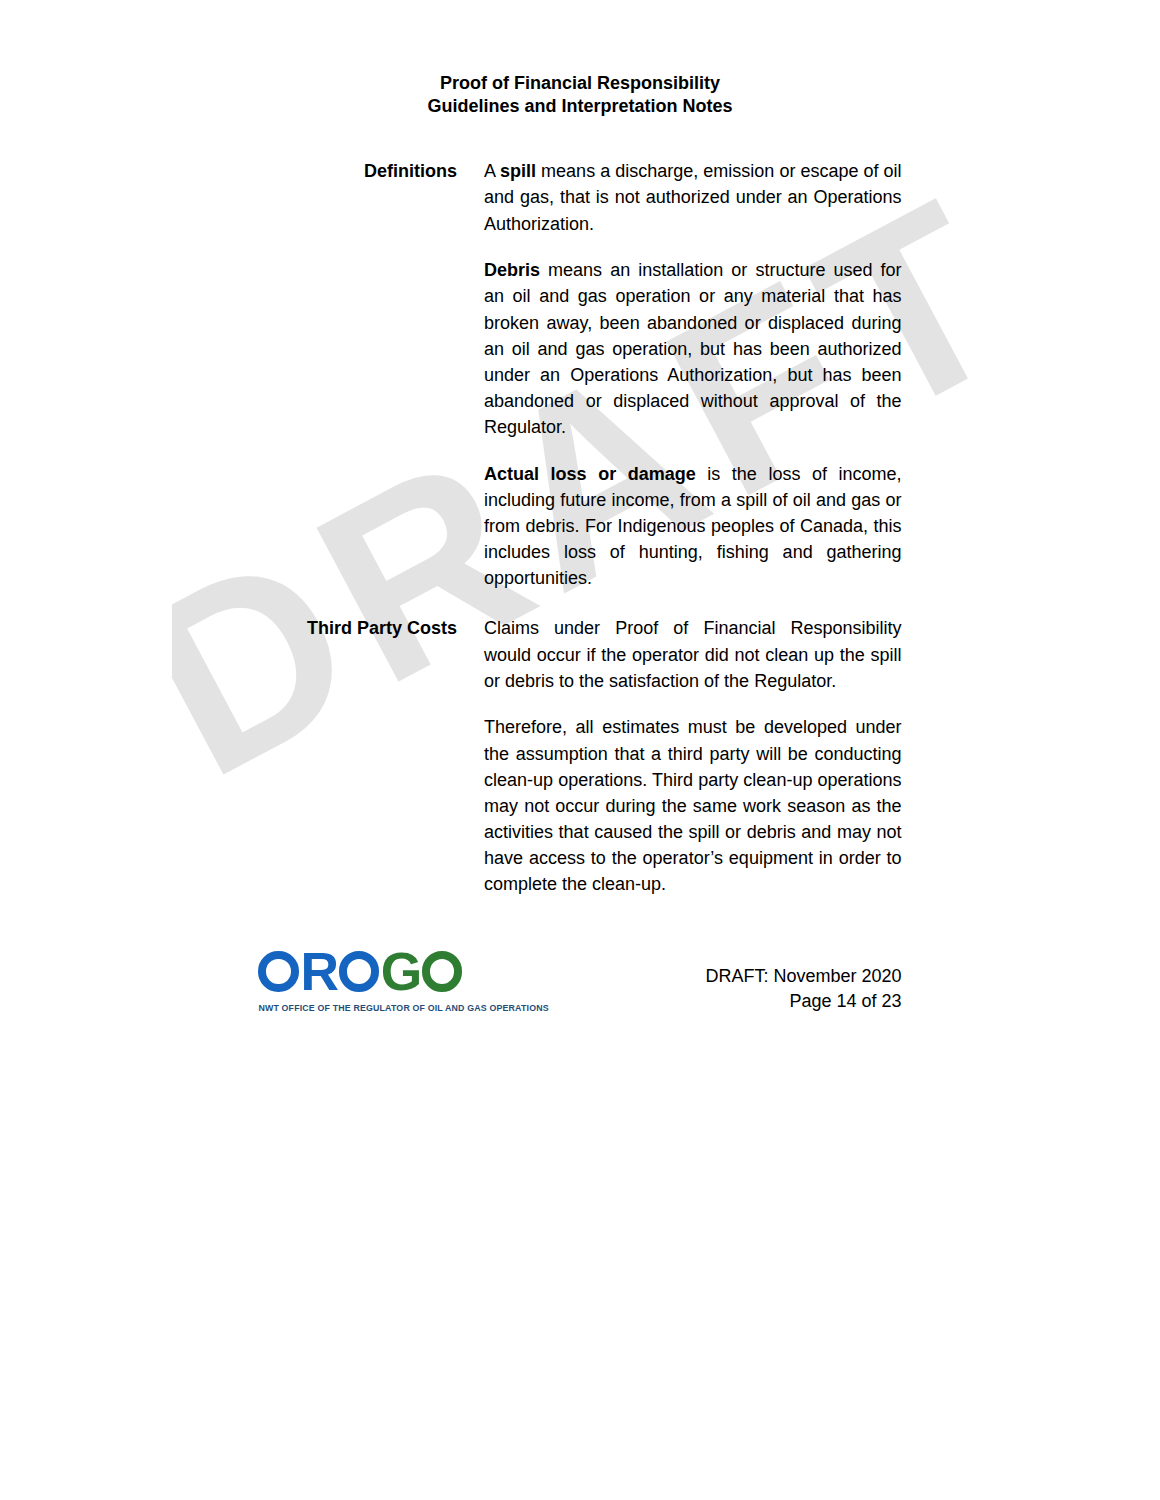DRAFT
Proof of Financial Responsibility
Guidelines and Interpretation Notes
Definitions
A spill means a discharge, emission or escape of oil and gas, that is not authorized under an Operations Authorization.
Debris means an installation or structure used for an oil and gas operation or any material that has broken away, been abandoned or displaced during an oil and gas operation, but has been authorized under an Operations Authorization, but has been abandoned or displaced without approval of the Regulator.
Actual loss or damage is the loss of income, including future income, from a spill of oil and gas or from debris. For Indigenous peoples of Canada, this includes loss of hunting, fishing and gathering opportunities.
Third Party Costs
Claims under Proof of Financial Responsibility would occur if the operator did not clean up the spill or debris to the satisfaction of the Regulator.
Therefore, all estimates must be developed under the assumption that a third party will be conducting clean-up operations. Third party clean-up operations may not occur during the same work season as the activities that caused the spill or debris and may not have access to the operator’s equipment in order to complete the clean-up.
R G
NWT OFFICE OF THE REGULATOR OF OIL AND GAS OPERATIONS
DRAFT: November 2020
Page 14 of 23